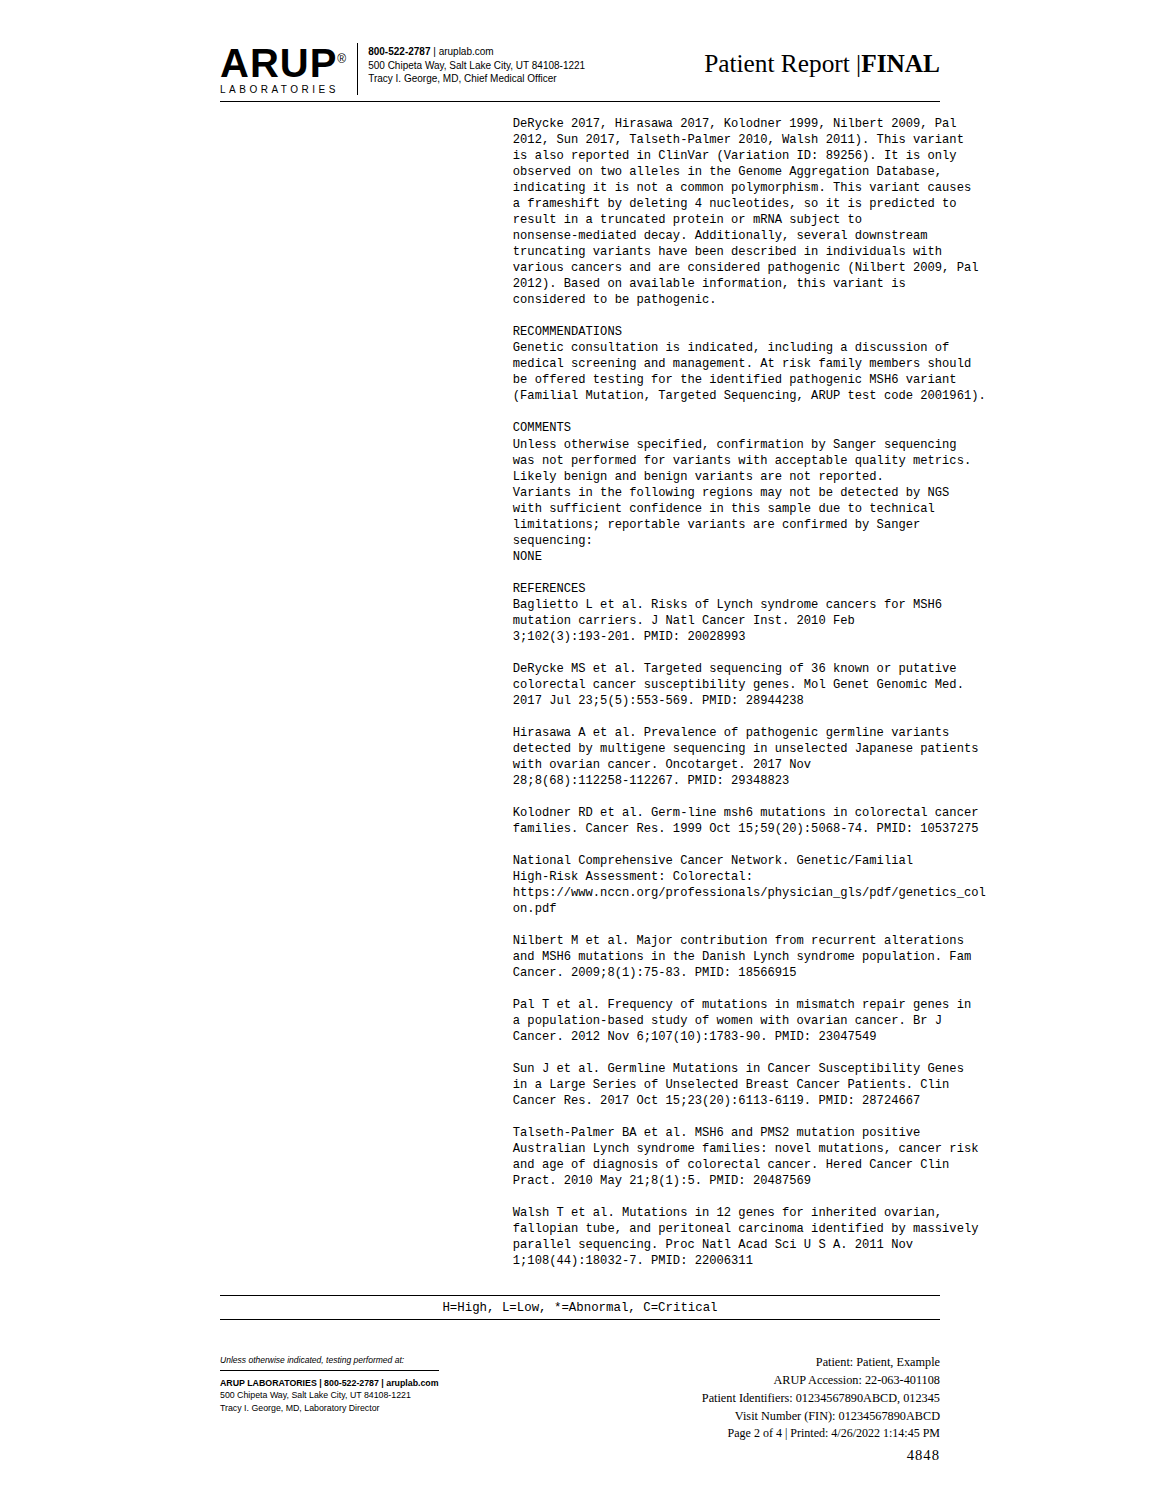ARUP®
LABORATORIES
800-522-2787 | aruplab.com
500 Chipeta Way, Salt Lake City, UT 84108-1221
Tracy I. George, MD, Chief Medical Officer
Patient Report |FINAL
DeRycke 2017, Hirasawa 2017, Kolodner 1999, Nilbert 2009, Pal 2012, Sun 2017, Talseth-Palmer 2010, Walsh 2011). This variant is also reported in ClinVar (Variation ID: 89256). It is only observed on two alleles in the Genome Aggregation Database, indicating it is not a common polymorphism. This variant causes a frameshift by deleting 4 nucleotides, so it is predicted to result in a truncated protein or mRNA subject to nonsense-mediated decay. Additionally, several downstream truncating variants have been described in individuals with various cancers and are considered pathogenic (Nilbert 2009, Pal 2012). Based on available information, this variant is considered to be pathogenic. RECOMMENDATIONS Genetic consultation is indicated, including a discussion of medical screening and management. At risk family members should be offered testing for the identified pathogenic MSH6 variant (Familial Mutation, Targeted Sequencing, ARUP test code 2001961). COMMENTS Unless otherwise specified, confirmation by Sanger sequencing was not performed for variants with acceptable quality metrics. Likely benign and benign variants are not reported. Variants in the following regions may not be detected by NGS with sufficient confidence in this sample due to technical limitations; reportable variants are confirmed by Sanger sequencing: NONE REFERENCES Baglietto L et al. Risks of Lynch syndrome cancers for MSH6 mutation carriers. J Natl Cancer Inst. 2010 Feb 3;102(3):193-201. PMID: 20028993 DeRycke MS et al. Targeted sequencing of 36 known or putative colorectal cancer susceptibility genes. Mol Genet Genomic Med. 2017 Jul 23;5(5):553-569. PMID: 28944238 Hirasawa A et al. Prevalence of pathogenic germline variants detected by multigene sequencing in unselected Japanese patients with ovarian cancer. Oncotarget. 2017 Nov 28;8(68):112258-112267. PMID: 29348823 Kolodner RD et al. Germ-line msh6 mutations in colorectal cancer families. Cancer Res. 1999 Oct 15;59(20):5068-74. PMID: 10537275 National Comprehensive Cancer Network. Genetic/Familial High-Risk Assessment: Colorectal: https://www.nccn.org/professionals/physician_gls/pdf/genetics_col on.pdf Nilbert M et al. Major contribution from recurrent alterations and MSH6 mutations in the Danish Lynch syndrome population. Fam Cancer. 2009;8(1):75-83. PMID: 18566915 Pal T et al. Frequency of mutations in mismatch repair genes in a population-based study of women with ovarian cancer. Br J Cancer. 2012 Nov 6;107(10):1783-90. PMID: 23047549 Sun J et al. Germline Mutations in Cancer Susceptibility Genes in a Large Series of Unselected Breast Cancer Patients. Clin Cancer Res. 2017 Oct 15;23(20):6113-6119. PMID: 28724667 Talseth-Palmer BA et al. MSH6 and PMS2 mutation positive Australian Lynch syndrome families: novel mutations, cancer risk and age of diagnosis of colorectal cancer. Hered Cancer Clin Pract. 2010 May 21;8(1):5. PMID: 20487569 Walsh T et al. Mutations in 12 genes for inherited ovarian, fallopian tube, and peritoneal carcinoma identified by massively parallel sequencing. Proc Natl Acad Sci U S A. 2011 Nov 1;108(44):18032-7. PMID: 22006311
H=High, L=Low, *=Abnormal, C=Critical
Unless otherwise indicated, testing performed at:
ARUP LABORATORIES | 800-522-2787 | aruplab.com
500 Chipeta Way, Salt Lake City, UT 84108-1221
Tracy I. George, MD, Laboratory Director
Patient: Patient, Example
ARUP Accession: 22-063-401108
Patient Identifiers: 01234567890ABCD, 012345
Visit Number (FIN): 01234567890ABCD
Page 2 of 4 | Printed: 4/26/2022 1:14:45 PM
4848